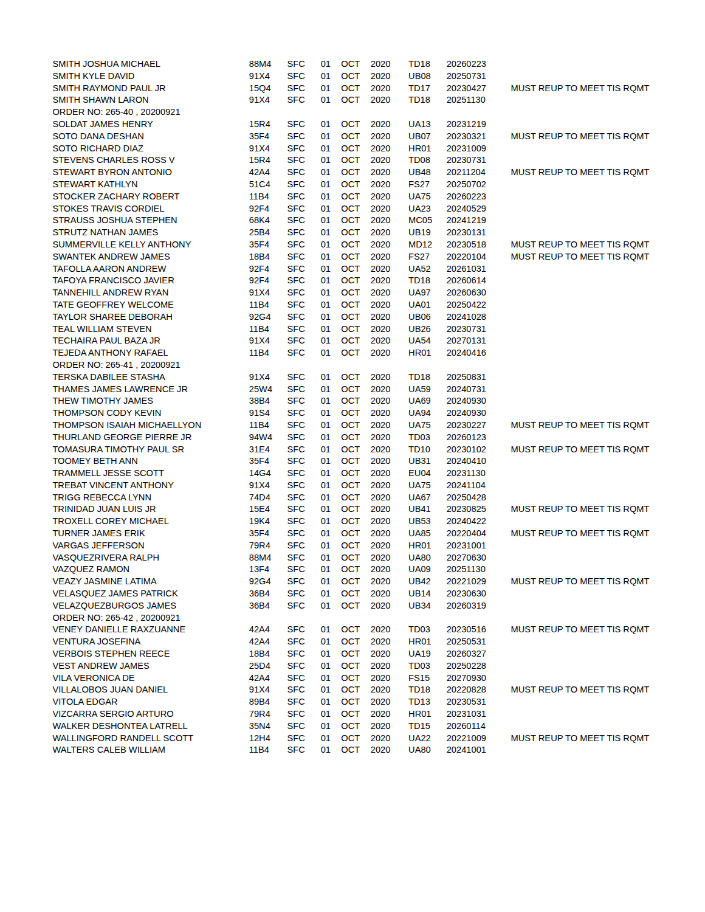| SMITH JOSHUA MICHAEL | 88M4 | SFC | 01 | OCT | 2020 | TD18 | 20260223 | |
| SMITH KYLE DAVID | 91X4 | SFC | 01 | OCT | 2020 | UB08 | 20250731 | |
| SMITH RAYMOND PAUL JR | 15Q4 | SFC | 01 | OCT | 2020 | TD17 | 20230427 | MUST REUP TO MEET TIS RQMT |
| SMITH SHAWN LARON | 91X4 | SFC | 01 | OCT | 2020 | TD18 | 20251130 | |
| ORDER NO: 265-40 , 20200921 |
| SOLDAT JAMES HENRY | 15R4 | SFC | 01 | OCT | 2020 | UA13 | 20231219 | |
| SOTO DANA DESHAN | 35F4 | SFC | 01 | OCT | 2020 | UB07 | 20230321 | MUST REUP TO MEET TIS RQMT |
| SOTO RICHARD DIAZ | 91X4 | SFC | 01 | OCT | 2020 | HR01 | 20231009 | |
| STEVENS CHARLES ROSS V | 15R4 | SFC | 01 | OCT | 2020 | TD08 | 20230731 | |
| STEWART BYRON ANTONIO | 42A4 | SFC | 01 | OCT | 2020 | UB48 | 20211204 | MUST REUP TO MEET TIS RQMT |
| STEWART KATHLYN | 51C4 | SFC | 01 | OCT | 2020 | FS27 | 20250702 | |
| STOCKER ZACHARY ROBERT | 11B4 | SFC | 01 | OCT | 2020 | UA75 | 20260223 | |
| STOKES TRAVIS CORDIEL | 92F4 | SFC | 01 | OCT | 2020 | UA23 | 20240529 | |
| STRAUSS JOSHUA STEPHEN | 68K4 | SFC | 01 | OCT | 2020 | MC05 | 20241219 | |
| STRUTZ NATHAN JAMES | 25B4 | SFC | 01 | OCT | 2020 | UB19 | 20230131 | |
| SUMMERVILLE KELLY ANTHONY | 35F4 | SFC | 01 | OCT | 2020 | MD12 | 20230518 | MUST REUP TO MEET TIS RQMT |
| SWANTEK ANDREW JAMES | 18B4 | SFC | 01 | OCT | 2020 | FS27 | 20220104 | MUST REUP TO MEET TIS RQMT |
| TAFOLLA AARON ANDREW | 92F4 | SFC | 01 | OCT | 2020 | UA52 | 20261031 | |
| TAFOYA FRANCISCO JAVIER | 92F4 | SFC | 01 | OCT | 2020 | TD18 | 20260614 | |
| TANNEHILL ANDREW RYAN | 91X4 | SFC | 01 | OCT | 2020 | UA97 | 20260630 | |
| TATE GEOFFREY WELCOME | 11B4 | SFC | 01 | OCT | 2020 | UA01 | 20250422 | |
| TAYLOR SHAREE DEBORAH | 92G4 | SFC | 01 | OCT | 2020 | UB06 | 20241028 | |
| TEAL WILLIAM STEVEN | 11B4 | SFC | 01 | OCT | 2020 | UB26 | 20230731 | |
| TECHAIRA PAUL BAZA JR | 91X4 | SFC | 01 | OCT | 2020 | UA54 | 20270131 | |
| TEJEDA ANTHONY RAFAEL | 11B4 | SFC | 01 | OCT | 2020 | HR01 | 20240416 | |
| ORDER NO: 265-41 , 20200921 |
| TERSKA DABILEE STASHA | 91X4 | SFC | 01 | OCT | 2020 | TD18 | 20250831 | |
| THAMES JAMES LAWRENCE JR | 25W4 | SFC | 01 | OCT | 2020 | UA59 | 20240731 | |
| THEW TIMOTHY JAMES | 38B4 | SFC | 01 | OCT | 2020 | UA69 | 20240930 | |
| THOMPSON CODY KEVIN | 91S4 | SFC | 01 | OCT | 2020 | UA94 | 20240930 | |
| THOMPSON ISAIAH MICHAELLYON | 11B4 | SFC | 01 | OCT | 2020 | UA75 | 20230227 | MUST REUP TO MEET TIS RQMT |
| THURLAND GEORGE PIERRE JR | 94W4 | SFC | 01 | OCT | 2020 | TD03 | 20260123 | |
| TOMASURA TIMOTHY PAUL SR | 31E4 | SFC | 01 | OCT | 2020 | TD10 | 20230102 | MUST REUP TO MEET TIS RQMT |
| TOOMEY BETH ANN | 35F4 | SFC | 01 | OCT | 2020 | UB31 | 20240410 | |
| TRAMMELL JESSE SCOTT | 14G4 | SFC | 01 | OCT | 2020 | EU04 | 20231130 | |
| TREBAT VINCENT ANTHONY | 91X4 | SFC | 01 | OCT | 2020 | UA75 | 20241104 | |
| TRIGG REBECCA LYNN | 74D4 | SFC | 01 | OCT | 2020 | UA67 | 20250428 | |
| TRINIDAD JUAN LUIS JR | 15E4 | SFC | 01 | OCT | 2020 | UB41 | 20230825 | MUST REUP TO MEET TIS RQMT |
| TROXELL COREY MICHAEL | 19K4 | SFC | 01 | OCT | 2020 | UB53 | 20240422 | |
| TURNER JAMES ERIK | 35F4 | SFC | 01 | OCT | 2020 | UA85 | 20220404 | MUST REUP TO MEET TIS RQMT |
| VARGAS JEFFERSON | 79R4 | SFC | 01 | OCT | 2020 | HR01 | 20231001 | |
| VASQUEZRIVERA RALPH | 88M4 | SFC | 01 | OCT | 2020 | UA80 | 20270630 | |
| VAZQUEZ RAMON | 13F4 | SFC | 01 | OCT | 2020 | UA09 | 20251130 | |
| VEAZY JASMINE LATIMA | 92G4 | SFC | 01 | OCT | 2020 | UB42 | 20221029 | MUST REUP TO MEET TIS RQMT |
| VELASQUEZ JAMES PATRICK | 36B4 | SFC | 01 | OCT | 2020 | UB14 | 20230630 | |
| VELAZQUEZBURGOS JAMES | 36B4 | SFC | 01 | OCT | 2020 | UB34 | 20260319 | |
| ORDER NO: 265-42 , 20200921 |
| VENEY DANIELLE RAXZUANNE | 42A4 | SFC | 01 | OCT | 2020 | TD03 | 20230516 | MUST REUP TO MEET TIS RQMT |
| VENTURA JOSEFINA | 42A4 | SFC | 01 | OCT | 2020 | HR01 | 20250531 | |
| VERBOIS STEPHEN REECE | 18B4 | SFC | 01 | OCT | 2020 | UA19 | 20260327 | |
| VEST ANDREW JAMES | 25D4 | SFC | 01 | OCT | 2020 | TD03 | 20250228 | |
| VILA VERONICA DE | 42A4 | SFC | 01 | OCT | 2020 | FS15 | 20270930 | |
| VILLALOBOS JUAN DANIEL | 91X4 | SFC | 01 | OCT | 2020 | TD18 | 20220828 | MUST REUP TO MEET TIS RQMT |
| VITOLA EDGAR | 89B4 | SFC | 01 | OCT | 2020 | TD13 | 20230531 | |
| VIZCARRA SERGIO ARTURO | 79R4 | SFC | 01 | OCT | 2020 | HR01 | 20231031 | |
| WALKER DESHONTEA LATRELL | 35N4 | SFC | 01 | OCT | 2020 | TD15 | 20260114 | |
| WALLINGFORD RANDELL SCOTT | 12H4 | SFC | 01 | OCT | 2020 | UA22 | 20221009 | MUST REUP TO MEET TIS RQMT |
| WALTERS CALEB WILLIAM | 11B4 | SFC | 01 | OCT | 2020 | UA80 | 20241001 | |